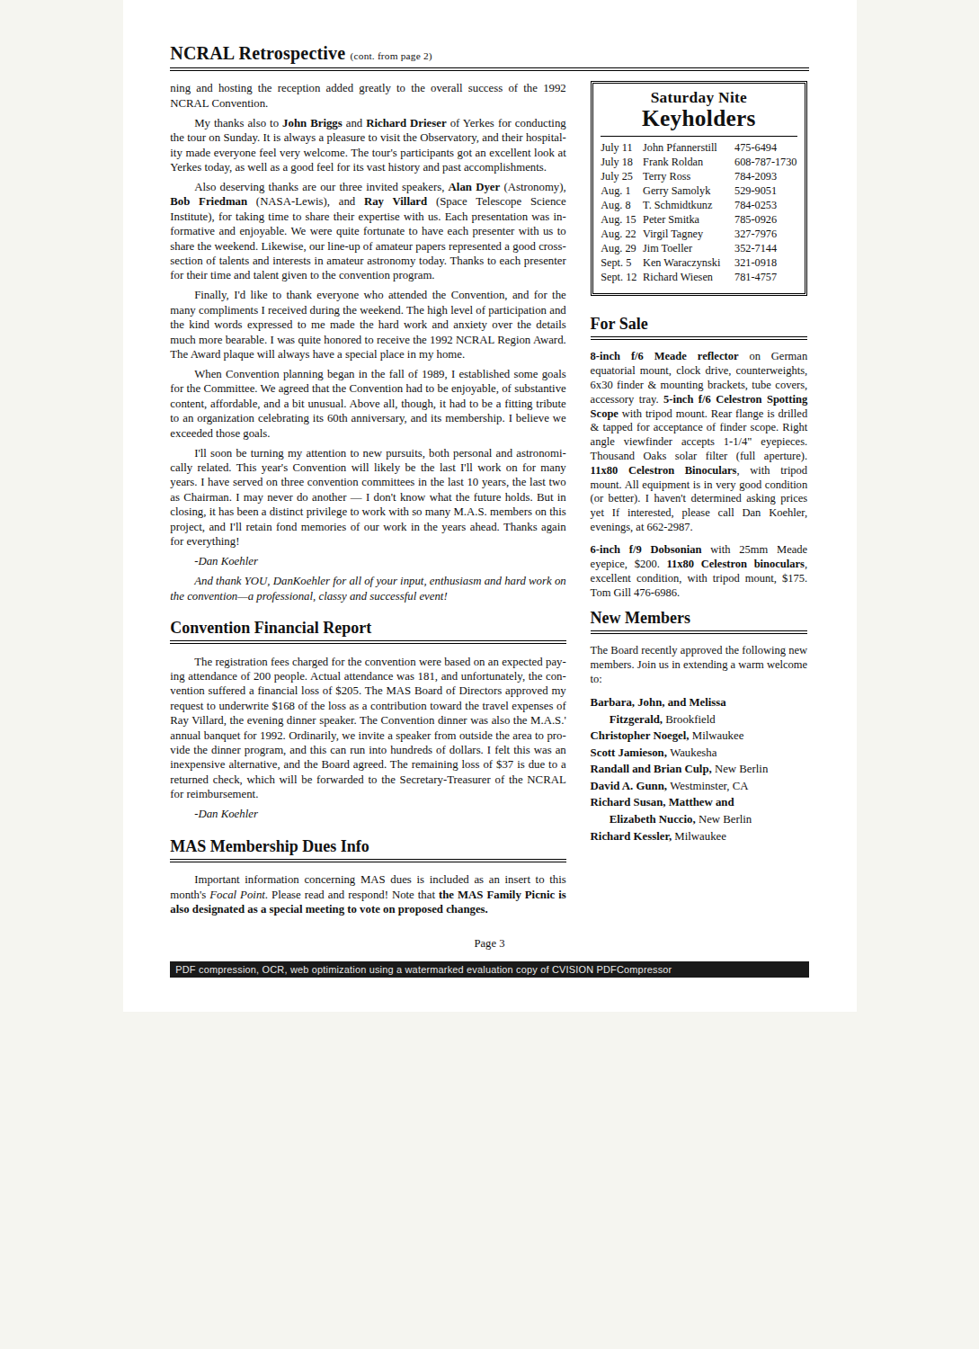NCRAL Retrospective (cont. from page 2)
ning and hosting the reception added greatly to the overall success of the 1992 NCRAL Convention.
My thanks also to John Briggs and Richard Drieser of Yerkes for conducting the tour on Sunday. It is always a pleasure to visit the Observatory, and their hospitality made everyone feel very welcome. The tour's participants got an excellent look at Yerkes today, as well as a good feel for its vast history and past accomplishments.
Also deserving thanks are our three invited speakers, Alan Dyer (Astronomy), Bob Friedman (NASA-Lewis), and Ray Villard (Space Telescope Science Institute), for taking time to share their expertise with us. Each presentation was informative and enjoyable. We were quite fortunate to have each presenter with us to share the weekend. Likewise, our line-up of amateur papers represented a good cross-section of talents and interests in amateur astronomy today. Thanks to each presenter for their time and talent given to the convention program.
Finally, I'd like to thank everyone who attended the Convention, and for the many compliments I received during the weekend. The high level of participation and the kind words expressed to me made the hard work and anxiety over the details much more bearable. I was quite honored to receive the 1992 NCRAL Region Award. The Award plaque will always have a special place in my home.
When Convention planning began in the fall of 1989, I established some goals for the Committee. We agreed that the Convention had to be enjoyable, of substantive content, affordable, and a bit unusual. Above all, though, it had to be a fitting tribute to an organization celebrating its 60th anniversary, and its membership. I believe we exceeded those goals.
I'll soon be turning my attention to new pursuits, both personal and astronomically related. This year's Convention will likely be the last I'll work on for many years. I have served on three convention committees in the last 10 years, the last two as Chairman. I may never do another — I don't know what the future holds. But in closing, it has been a distinct privilege to work with so many M.A.S. members on this project, and I'll retain fond memories of our work in the years ahead. Thanks again for everything!
-Dan Koehler
And thank YOU, DanKoehler for all of your input, enthusiasm and hard work on the convention—a professional, classy and successful event!
Convention Financial Report
The registration fees charged for the convention were based on an expected paying attendance of 200 people. Actual attendance was 181, and unfortunately, the convention suffered a financial loss of $205. The MAS Board of Directors approved my request to underwrite $168 of the loss as a contribution toward the travel expenses of Ray Villard, the evening dinner speaker. The Convention dinner was also the M.A.S.' annual banquet for 1992. Ordinarily, we invite a speaker from outside the area to provide the dinner program, and this can run into hundreds of dollars. I felt this was an inexpensive alternative, and the Board agreed. The remaining loss of $37 is due to a returned check, which will be forwarded to the Secretary-Treasurer of the NCRAL for reimbursement.
-Dan Koehler
MAS Membership Dues Info
Important information concerning MAS dues is included as an insert to this month's Focal Point. Please read and respond! Note that the MAS Family Picnic is also designated as a special meeting to vote on proposed changes.
Saturday Nite Keyholders
| July 11 | John Pfannerstill | 475-6494 |
| July 18 | Frank Roldan | 608-787-1730 |
| July 25 | Terry Ross | 784-2093 |
| Aug. 1 | Gerry Samolyk | 529-9051 |
| Aug. 8 | T. Schmidtkunz | 784-0253 |
| Aug. 15 | Peter Smitka | 785-0926 |
| Aug. 22 | Virgil Tagney | 327-7976 |
| Aug. 29 | Jim Toeller | 352-7144 |
| Sept. 5 | Ken Waraczynski | 321-0918 |
| Sept. 12 | Richard Wiesen | 781-4757 |
For Sale
8-inch f/6 Meade reflector on German equatorial mount, clock drive, counterweights, 6x30 finder & mounting brackets, tube covers, accessory tray. 5-inch f/6 Celestron Spotting Scope with tripod mount. Rear flange is drilled & tapped for acceptance of finder scope. Right angle viewfinder accepts 1-1/4" eyepieces. Thousand Oaks solar filter (full aperture). 11x80 Celestron Binoculars, with tripod mount. All equipment is in very good condition (or better). I haven't determined asking prices yet If interested, please call Dan Koehler, evenings, at 662-2987.
6-inch f/9 Dobsonian with 25mm Meade eyepice, $200. 11x80 Celestron binoculars, excellent condition, with tripod mount, $175. Tom Gill 476-6986.
New Members
The Board recently approved the following new members. Join us in extending a warm welcome to:
Barbara, John, and Melissa
Fitzgerald, Brookfield
Christopher Noegel, Milwaukee
Scott Jamieson, Waukesha
Randall and Brian Culp, New Berlin
David A. Gunn, Westminster, CA
Richard Susan, Matthew and
Elizabeth Nuccio, New Berlin
Richard Kessler, Milwaukee
Page 3
PDF compression, OCR, web optimization using a watermarked evaluation copy of CVISION PDFCompressor